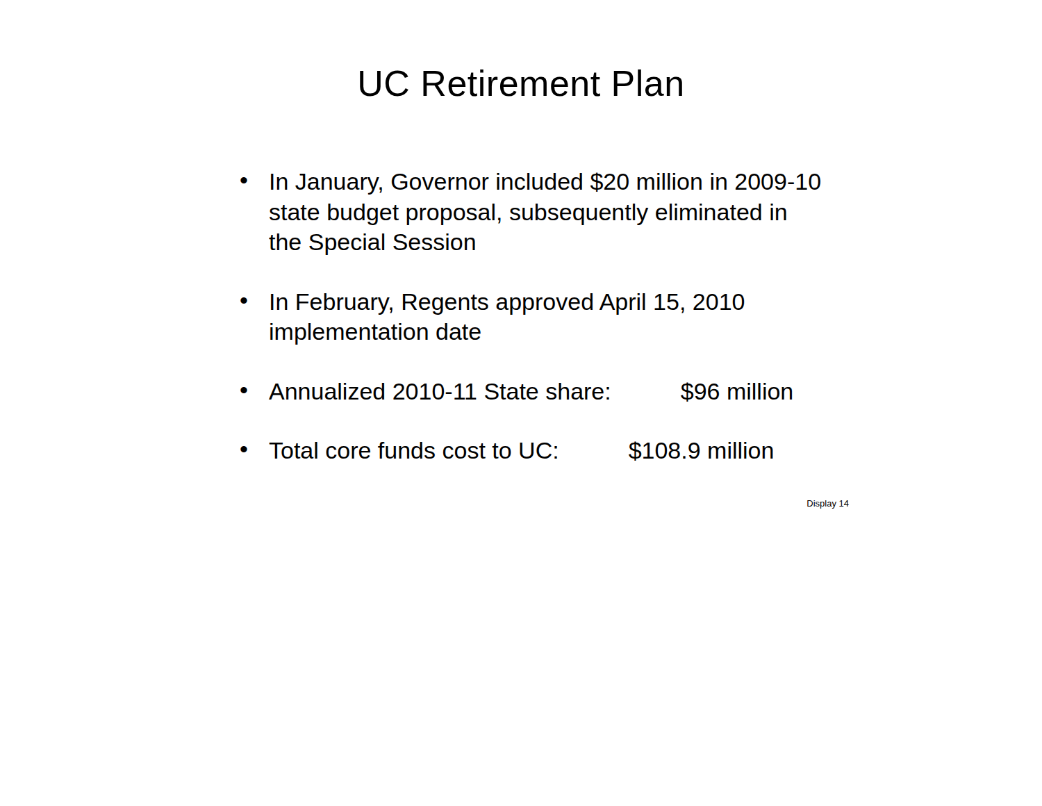UC Retirement Plan
In January, Governor included $20 million in 2009-10 state budget proposal, subsequently eliminated in the Special Session
In February, Regents approved April 15, 2010 implementation date
Annualized 2010-11 State share:$96 million
Total core funds cost to UC:$108.9 million
Display 14